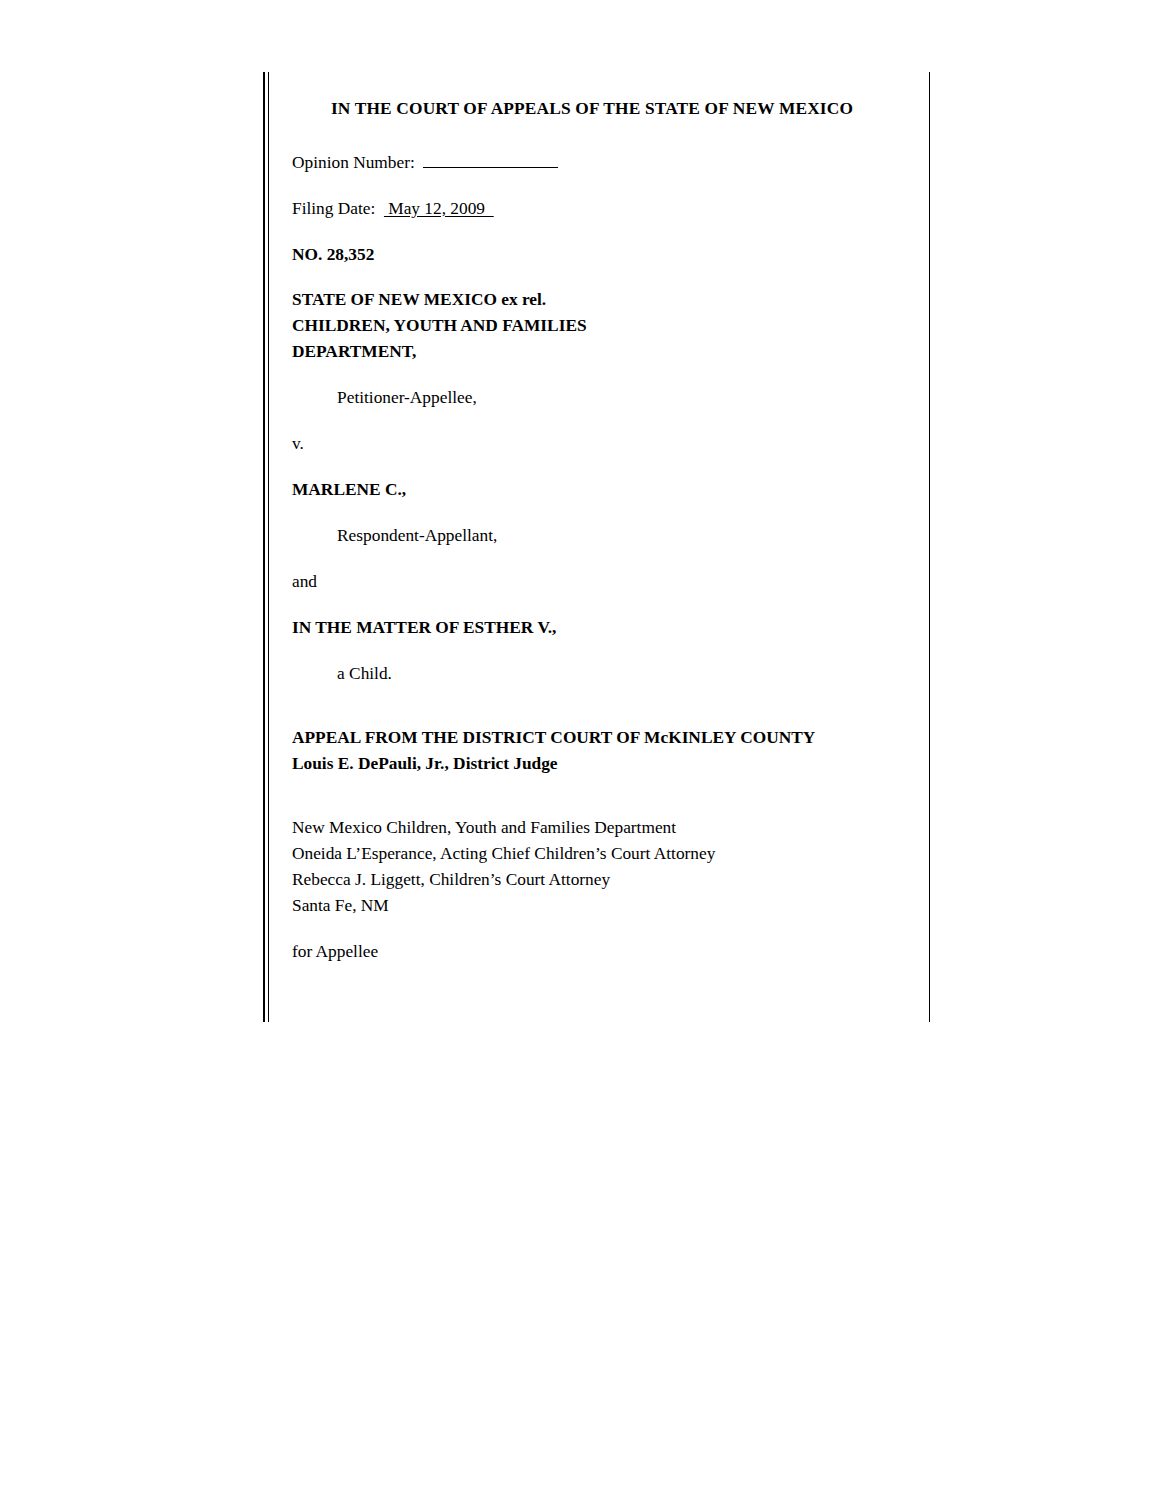IN THE COURT OF APPEALS OF THE STATE OF NEW MEXICO
Opinion Number:
Filing Date: May 12, 2009
NO. 28,352
STATE OF NEW MEXICO ex rel.
CHILDREN, YOUTH AND FAMILIES
DEPARTMENT,
Petitioner-Appellee,
v.
MARLENE C.,
Respondent-Appellant,
and
IN THE MATTER OF ESTHER V.,
a Child.
APPEAL FROM THE DISTRICT COURT OF McKINLEY COUNTY
Louis E. DePauli, Jr., District Judge
New Mexico Children, Youth and Families Department
Oneida L’Esperance, Acting Chief Children’s Court Attorney
Rebecca J. Liggett, Children’s Court Attorney
Santa Fe, NM
for Appellee